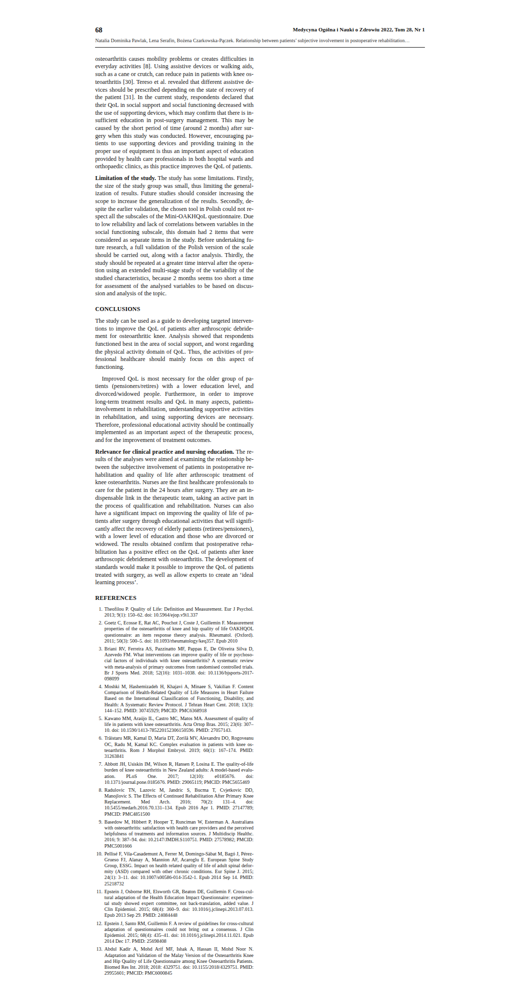68
Medycyna Ogólna i Nauki o Zdrowiu 2022, Tom 28, Nr 1
Natalia Dominika Pawlak, Lena Serafin, Bożena Czarkowska-Pączek. Relationship between patients’ subjective involvement in postoperative rehabilitation…
osteoarthritis causes mobility problems or creates difficulties in everyday activities [8]. Using assistive devices or walking aids, such as a cane or crutch, can reduce pain in patients with knee osteoarthritis [30]. Tereso et al. revealed that different assistive devices should be prescribed depending on the state of recovery of the patient [31]. In the current study, respondents declared that their QoL in social support and social functioning decreased with the use of supporting devices, which may confirm that there is insufficient education in post-surgery management. This may be caused by the short period of time (around 2 months) after surgery when this study was conducted. However, encouraging patients to use supporting devices and providing training in the proper use of equipment is thus an important aspect of education provided by health care professionals in both hospital wards and orthopaedic clinics, as this practice improves the QoL of patients.
Limitation of the study. The study has some limitations. Firstly, the size of the study group was small, thus limiting the generalization of results. Future studies should consider increasing the scope to increase the generalization of the results. Secondly, despite the earlier validation, the chosen tool in Polish could not respect all the subscales of the Mini-OAKHQoL questionnaire. Due to low reliability and lack of correlations between variables in the social functioning subscale, this domain had 2 items that were considered as separate items in the study. Before undertaking future research, a full validation of the Polish version of the scale should be carried out, along with a factor analysis. Thirdly, the study should be repeated at a greater time interval after the operation using an extended multi-stage study of the variability of the studied characteristics, because 2 months seems too short a time for assessment of the analysed variables to be based on discussion and analysis of the topic.
Conclusions
The study can be used as a guide to developing targeted interventions to improve the QoL of patients after arthroscopic debridement for osteoarthritic knee. Analysis showed that respondents functioned best in the area of social support, and worst regarding the physical activity domain of QoL. Thus, the activities of professional healthcare should mainly focus on this aspect of functioning.
Improved QoL is most necessary for the older group of patients (pensioners/retires) with a lower education level, and divorced/widowed people. Furthermore, in order to improve long-term treatment results and QoL in many aspects, patients› involvement in rehabilitation, understanding supportive activities in rehabilitation, and using supporting devices are necessary. Therefore, professional educational activity should be continually implemented as an important aspect of the therapeutic process, and for the improvement of treatment outcomes.
Relevance for clinical practice and nursing education. The results of the analyses were aimed at examining the relationship between the subjective involvement of patients in postoperative rehabilitation and quality of life after arthroscopic treatment of knee osteoarthritis. Nurses are the first healthcare professionals to care for the patient in the 24 hours after surgery. They are an indispensable link in the therapeutic team, taking an active part in the process of qualification and rehabilitation. Nurses can also have a significant impact on improving the quality of life of patients after surgery through educational activities that will significantly affect the recovery of elderly patients (retirees/pensioners), with a lower level of education and those who are divorced or widowed. The results obtained confirm that postoperative rehabilitation has a positive effect on the QoL of patients after knee arthroscopic debridement with osteoarthritis. The development of standards would make it possible to improve the QoL of patients treated with surgery, as well as allow experts to create an ‘ideal learning process’.
References
Theofilou P. Quality of Life: Definition and Measurement. Eur J Psychol. 2013; 9(1): 150–62. doi: 10.5964/ejop.v9i1.337
Goetz C, Ecosse E, Rat AC, Pouchot J, Coste J, Guillemin F. Measurement properties of the osteoarthritis of knee and hip quality of life OAKHQOL questionnaire: an item response theory analysis. Rheumatol. (Oxford). 2011; 50(3): 500–5. doi: 10.1093/rheumatology/keq357. Epub 2010
Briani RV, Ferreira AS, Pazzinatto MF, Pappas E, De Oliveira Silva D, Azevedo FM. What interventions can improve quality of life or psychosocial factors of individuals with knee osteoarthritis? A systematic review with meta-analysis of primary outcomes from randomised controlled trials. Br J Sports Med. 2018; 52(16): 1031–1038. doi: 10.1136/bjsports-2017-098099
Moshki M, Hashemizadeh H, Khajavi A, Minaee S, Vakilian F. Content Comparison of Health-Related Quality of Life Measures in Heart Failure Based on the International Classification of Functioning, Disability, and Health: A Systematic Review Protocol. J Tehran Heart Cent. 2018; 13(3): 144–152. PMID: 30745929; PMCID: PMC6368918
Kawano MM, Araújo IL, Castro MC, Matos MA. Assessment of quality of life in patients with knee osteoarthritis. Acta Ortop Bras. 2015; 23(6): 307–10. doi: 10.1590/1413-785220152306150596. PMID: 27057143.
Trăistaru MR, Kamal D, Maria DT, Zorilă MV, Alexandru DO, Rogoveanu OC, Radu M, Kamal KC. Complex evaluation in patients with knee osteoarthritis. Rom J Morphol Embryol. 2019; 60(1): 167–174. PMID: 31263841
Abbott JH, Usiskin IM, Wilson R, Hansen P, Losina E. The quality-of-life burden of knee osteoarthritis in New Zealand adults: A model-based evaluation. PLoS One. 2017; 12(10): e0185676. doi: 10.1371/journal.pone.0185676. PMID: 29065119; PMCID: PMC5655469
Radulovic TN, Lazovic M, Jandric S, Bucma T, Cvjetkovic DD, Manojlovic S. The Effects of Continued Rehabilitation After Primary Knee Replacement. Med Arch. 2016; 70(2): 131–4. doi: 10.5455/medarh.2016.70.131–134. Epub 2016 Apr 1. PMID: 27147789; PMCID: PMC4851500
Basedow M, Hibbert P, Hooper T, Runciman W, Esterman A. Australians with osteoarthritis: satisfaction with health care providers and the perceived helpfulness of treatments and information sources. J Multidiscip Healthc. 2016; 9: 387–94. doi: 10.2147/JMDH.S110751. PMID: 27578982; PMCID: PMC5001666
Pellisé F, Vila-Casademunt A, Ferrer M, Domingo-Sàbat M, Bagó J, Pérez-Grueso FJ, Alanay A, Mannion AF, Acaroglu E. European Spine Study Group, ESSG. Impact on health related quality of life of adult spinal deformity (ASD) compared with other chronic conditions. Eur Spine J. 2015; 24(1): 3–11. doi: 10.1007/s00586-014-3542-1. Epub 2014 Sep 14. PMID: 25218732
Epstein J, Osborne RH, Elsworth GR, Beaton DE, Guillemin F. Cross-cultural adaptation of the Health Education Impact Questionnaire: experimental study showed expert committee, not back-translation, added value. J Clin Epidemiol. 2015; 68(4): 360–9. doi: 10.1016/j.jclinepi.2013.07.013. Epub 2013 Sep 29. PMID: 24084448
Epstein J, Santo RM, Guillemin F. A review of guidelines for cross-cultural adaptation of questionnaires could not bring out a consensus. J Clin Epidemiol. 2015; 68(4): 435–41. doi: 10.1016/j.jclinepi.2014.11.021. Epub 2014 Dec 17. PMID: 25698408
Abdul Kadir A, Mohd Arif MF, Ishak A, Hassan II, Mohd Noor N. Adaptation and Validation of the Malay Version of the Osteoarthritis Knee and Hip Quality of Life Questionnaire among Knee Osteoarthritis Patients. Biomed Res Int. 2018; 2018: 4329751. doi: 10.1155/2018/4329751. PMID: 29955601; PMCID: PMC6000845